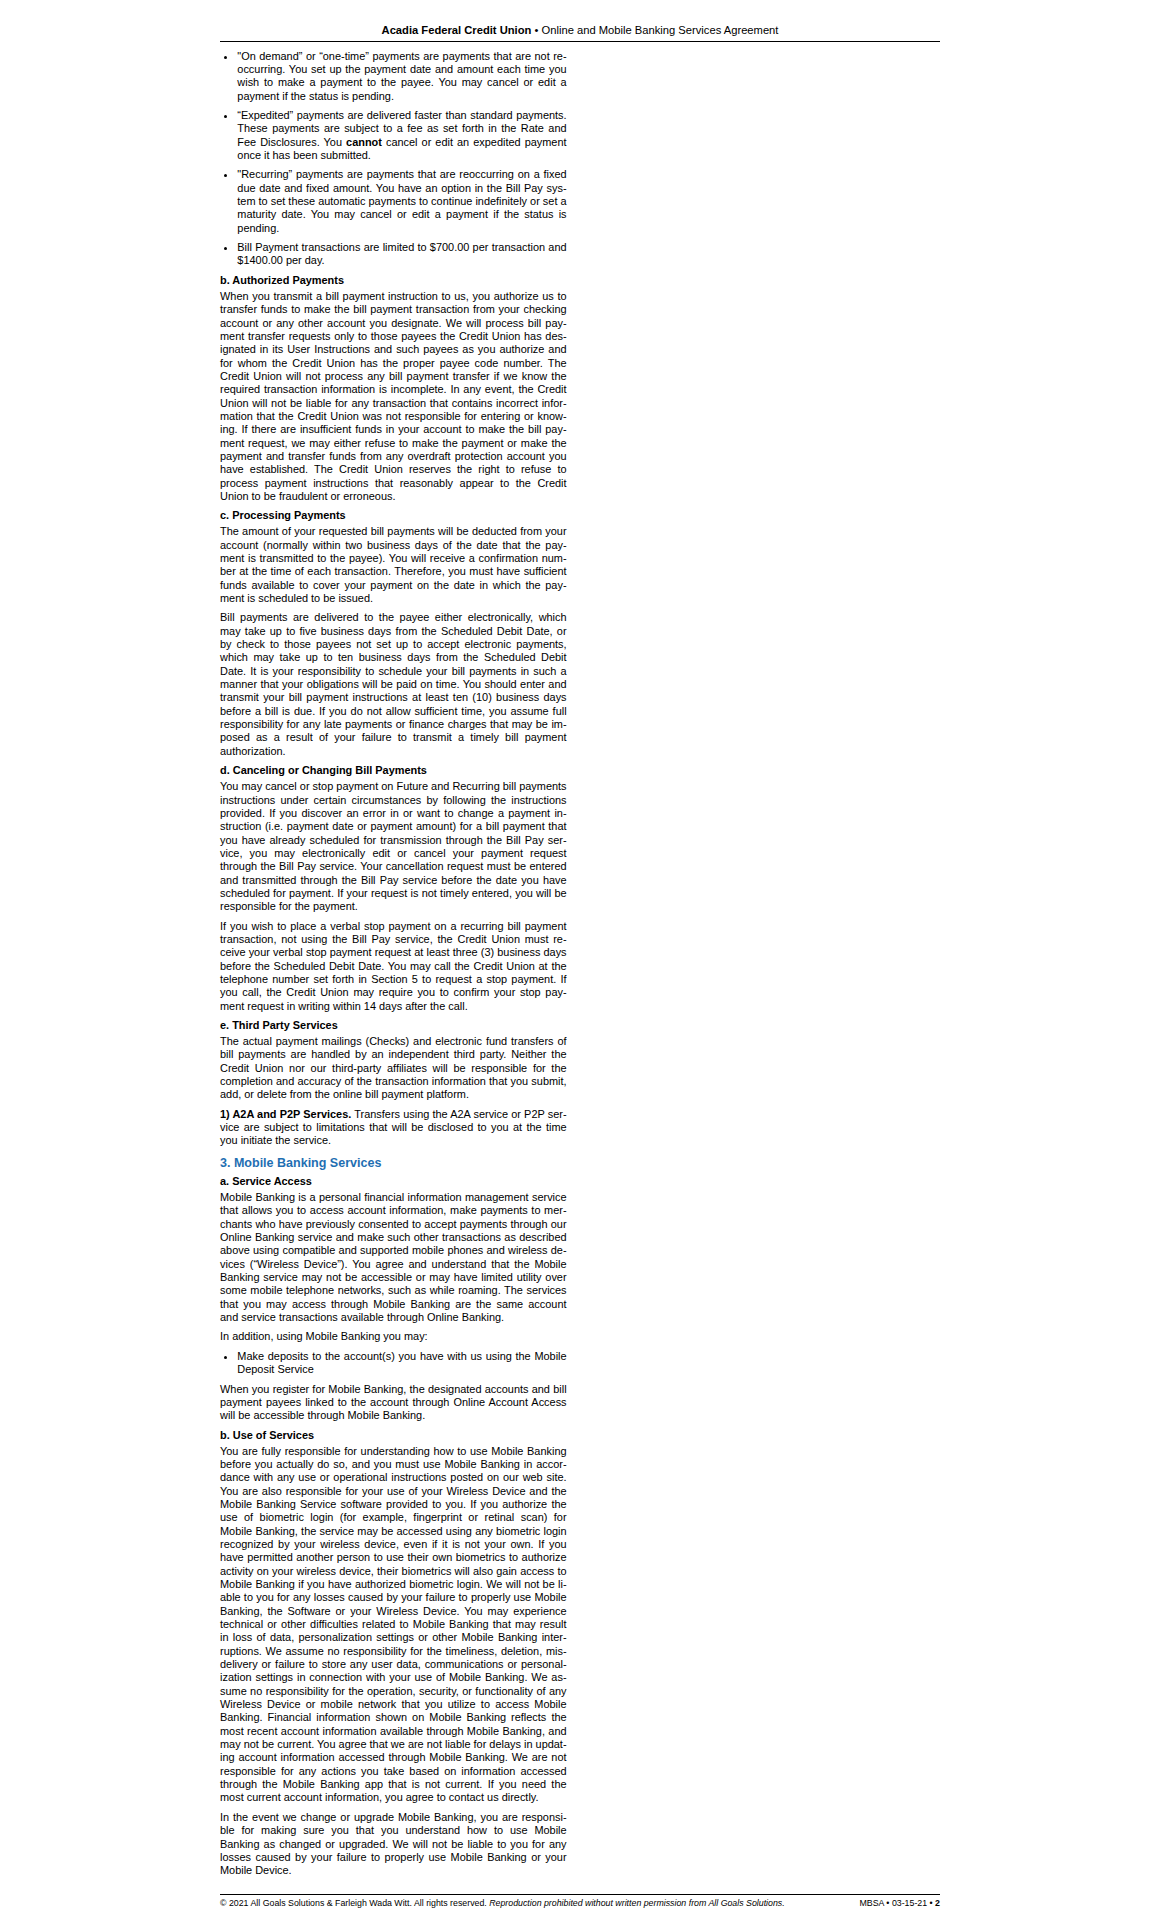Acadia Federal Credit Union • Online and Mobile Banking Services Agreement
"On demand” or “one-time” payments are payments that are not reoccurring. You set up the payment date and amount each time you wish to make a payment to the payee. You may cancel or edit a payment if the status is pending.
“Expedited” payments are delivered faster than standard payments. These payments are subject to a fee as set forth in the Rate and Fee Disclosures. You cannot cancel or edit an expedited payment once it has been submitted.
"Recurring” payments are payments that are reoccurring on a fixed due date and fixed amount. You have an option in the Bill Pay system to set these automatic payments to continue indefinitely or set a maturity date. You may cancel or edit a payment if the status is pending.
Bill Payment transactions are limited to $700.00 per transaction and $1400.00 per day.
b. Authorized Payments
When you transmit a bill payment instruction to us, you authorize us to transfer funds to make the bill payment transaction from your checking account or any other account you designate. We will process bill payment transfer requests only to those payees the Credit Union has designated in its User Instructions and such payees as you authorize and for whom the Credit Union has the proper payee code number. The Credit Union will not process any bill payment transfer if we know the required transaction information is incomplete. In any event, the Credit Union will not be liable for any transaction that contains incorrect information that the Credit Union was not responsible for entering or knowing. If there are insufficient funds in your account to make the bill payment request, we may either refuse to make the payment or make the payment and transfer funds from any overdraft protection account you have established. The Credit Union reserves the right to refuse to process payment instructions that reasonably appear to the Credit Union to be fraudulent or erroneous.
c. Processing Payments
The amount of your requested bill payments will be deducted from your account (normally within two business days of the date that the payment is transmitted to the payee). You will receive a confirmation number at the time of each transaction. Therefore, you must have sufficient funds available to cover your payment on the date in which the payment is scheduled to be issued.
Bill payments are delivered to the payee either electronically, which may take up to five business days from the Scheduled Debit Date, or by check to those payees not set up to accept electronic payments, which may take up to ten business days from the Scheduled Debit Date. It is your responsibility to schedule your bill payments in such a manner that your obligations will be paid on time. You should enter and transmit your bill payment instructions at least ten (10) business days before a bill is due. If you do not allow sufficient time, you assume full responsibility for any late payments or finance charges that may be imposed as a result of your failure to transmit a timely bill payment authorization.
d. Canceling or Changing Bill Payments
You may cancel or stop payment on Future and Recurring bill payments instructions under certain circumstances by following the instructions provided. If you discover an error in or want to change a payment instruction (i.e. payment date or payment amount) for a bill payment that you have already scheduled for transmission through the Bill Pay service, you may electronically edit or cancel your payment request through the Bill Pay service. Your cancellation request must be entered and transmitted through the Bill Pay service before the date you have scheduled for payment. If your request is not timely entered, you will be responsible for the payment.
If you wish to place a verbal stop payment on a recurring bill payment transaction, not using the Bill Pay service, the Credit Union must receive your verbal stop payment request at least three (3) business days before the Scheduled Debit Date. You may call the Credit Union at the telephone number set forth in Section 5 to request a stop payment. If you call, the Credit Union may require you to confirm your stop payment request in writing within 14 days after the call.
e. Third Party Services
The actual payment mailings (Checks) and electronic fund transfers of bill payments are handled by an independent third party. Neither the Credit Union nor our third-party affiliates will be responsible for the completion and accuracy of the transaction information that you submit, add, or delete from the online bill payment platform.
1) A2A and P2P Services. Transfers using the A2A service or P2P service are subject to limitations that will be disclosed to you at the time you initiate the service.
3. Mobile Banking Services
a. Service Access
Mobile Banking is a personal financial information management service that allows you to access account information, make payments to merchants who have previously consented to accept payments through our Online Banking service and make such other transactions as described above using compatible and supported mobile phones and wireless devices (“Wireless Device”). You agree and understand that the Mobile Banking service may not be accessible or may have limited utility over some mobile telephone networks, such as while roaming. The services that you may access through Mobile Banking are the same account and service transactions available through Online Banking.
In addition, using Mobile Banking you may:
Make deposits to the account(s) you have with us using the Mobile Deposit Service
When you register for Mobile Banking, the designated accounts and bill payment payees linked to the account through Online Account Access will be accessible through Mobile Banking.
b. Use of Services
You are fully responsible for understanding how to use Mobile Banking before you actually do so, and you must use Mobile Banking in accordance with any use or operational instructions posted on our web site. You are also responsible for your use of your Wireless Device and the Mobile Banking Service software provided to you. If you authorize the use of biometric login (for example, fingerprint or retinal scan) for Mobile Banking, the service may be accessed using any biometric login recognized by your wireless device, even if it is not your own. If you have permitted another person to use their own biometrics to authorize activity on your wireless device, their biometrics will also gain access to Mobile Banking if you have authorized biometric login. We will not be liable to you for any losses caused by your failure to properly use Mobile Banking, the Software or your Wireless Device. You may experience technical or other difficulties related to Mobile Banking that may result in loss of data, personalization settings or other Mobile Banking interruptions. We assume no responsibility for the timeliness, deletion, misdelivery or failure to store any user data, communications or personalization settings in connection with your use of Mobile Banking. We assume no responsibility for the operation, security, or functionality of any Wireless Device or mobile network that you utilize to access Mobile Banking. Financial information shown on Mobile Banking reflects the most recent account information available through Mobile Banking, and may not be current. You agree that we are not liable for delays in updating account information accessed through Mobile Banking. We are not responsible for any actions you take based on information accessed through the Mobile Banking app that is not current. If you need the most current account information, you agree to contact us directly.
In the event we change or upgrade Mobile Banking, you are responsible for making sure you that you understand how to use Mobile Banking as changed or upgraded. We will not be liable to you for any losses caused by your failure to properly use Mobile Banking or your Mobile Device.
© 2021 All Goals Solutions & Farleigh Wada Witt. All rights reserved. Reproduction prohibited without written permission from All Goals Solutions.
MBSA • 03-15-21 • 2